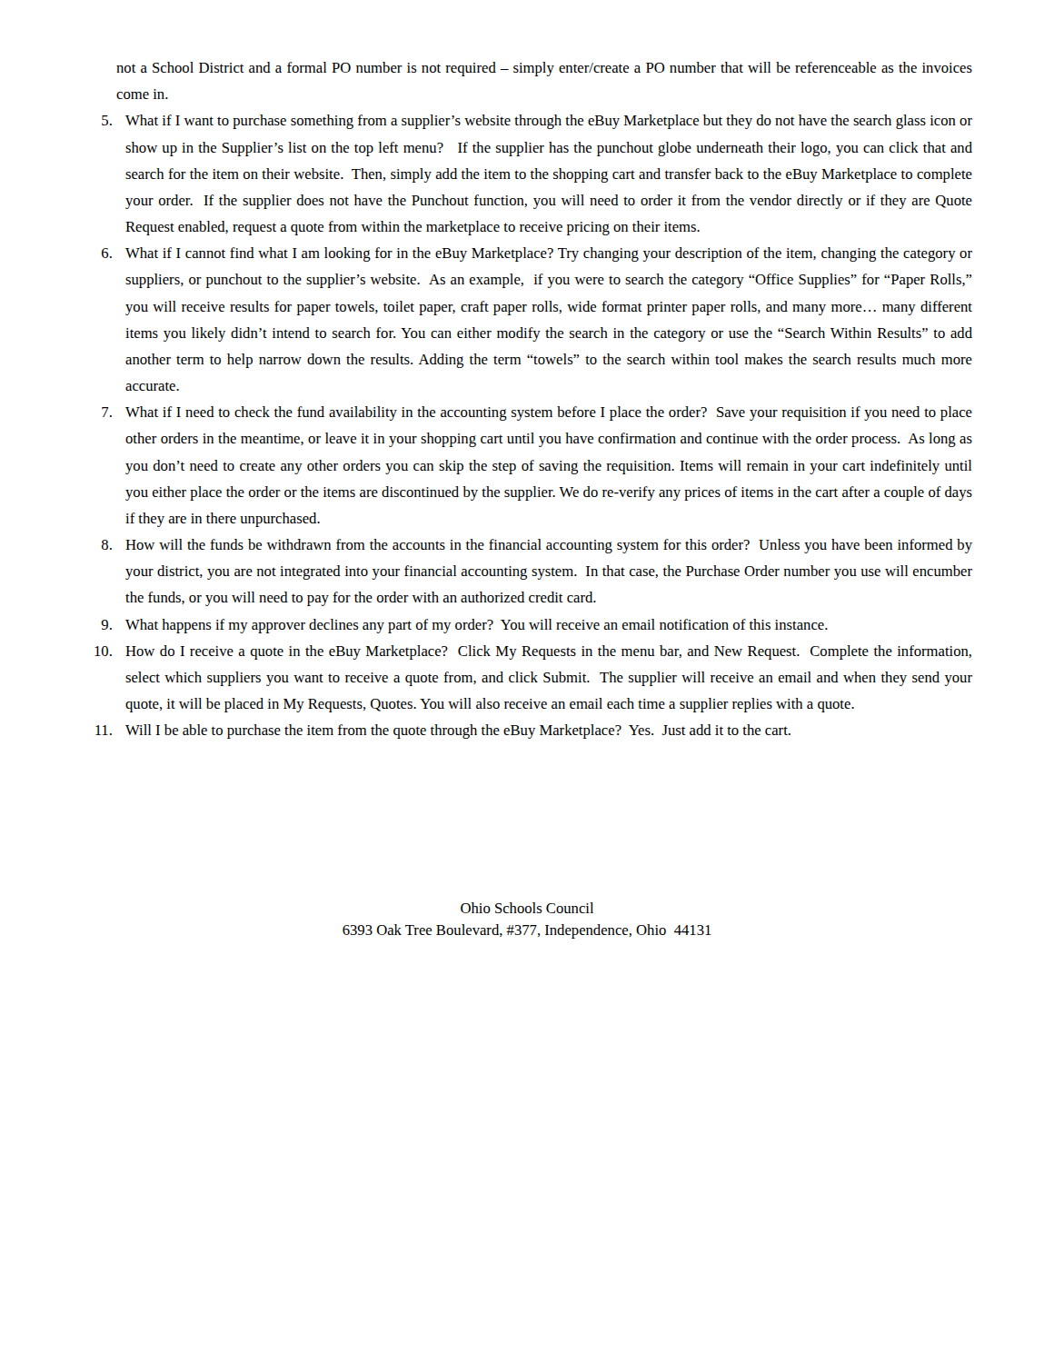not a School District and a formal PO number is not required – simply enter/create a PO number that will be referenceable as the invoices come in.
What if I want to purchase something from a supplier’s website through the eBuy Marketplace but they do not have the search glass icon or show up in the Supplier’s list on the top left menu? If the supplier has the punchout globe underneath their logo, you can click that and search for the item on their website. Then, simply add the item to the shopping cart and transfer back to the eBuy Marketplace to complete your order. If the supplier does not have the Punchout function, you will need to order it from the vendor directly or if they are Quote Request enabled, request a quote from within the marketplace to receive pricing on their items.
What if I cannot find what I am looking for in the eBuy Marketplace? Try changing your description of the item, changing the category or suppliers, or punchout to the supplier’s website. As an example, if you were to search the category “Office Supplies” for “Paper Rolls,” you will receive results for paper towels, toilet paper, craft paper rolls, wide format printer paper rolls, and many more… many different items you likely didn’t intend to search for. You can either modify the search in the category or use the “Search Within Results” to add another term to help narrow down the results. Adding the term “towels” to the search within tool makes the search results much more accurate.
What if I need to check the fund availability in the accounting system before I place the order? Save your requisition if you need to place other orders in the meantime, or leave it in your shopping cart until you have confirmation and continue with the order process. As long as you don’t need to create any other orders you can skip the step of saving the requisition. Items will remain in your cart indefinitely until you either place the order or the items are discontinued by the supplier. We do re-verify any prices of items in the cart after a couple of days if they are in there unpurchased.
How will the funds be withdrawn from the accounts in the financial accounting system for this order? Unless you have been informed by your district, you are not integrated into your financial accounting system. In that case, the Purchase Order number you use will encumber the funds, or you will need to pay for the order with an authorized credit card.
What happens if my approver declines any part of my order? You will receive an email notification of this instance.
How do I receive a quote in the eBuy Marketplace? Click My Requests in the menu bar, and New Request. Complete the information, select which suppliers you want to receive a quote from, and click Submit. The supplier will receive an email and when they send your quote, it will be placed in My Requests, Quotes. You will also receive an email each time a supplier replies with a quote.
Will I be able to purchase the item from the quote through the eBuy Marketplace? Yes. Just add it to the cart.
Ohio Schools Council
6393 Oak Tree Boulevard, #377, Independence, Ohio 44131